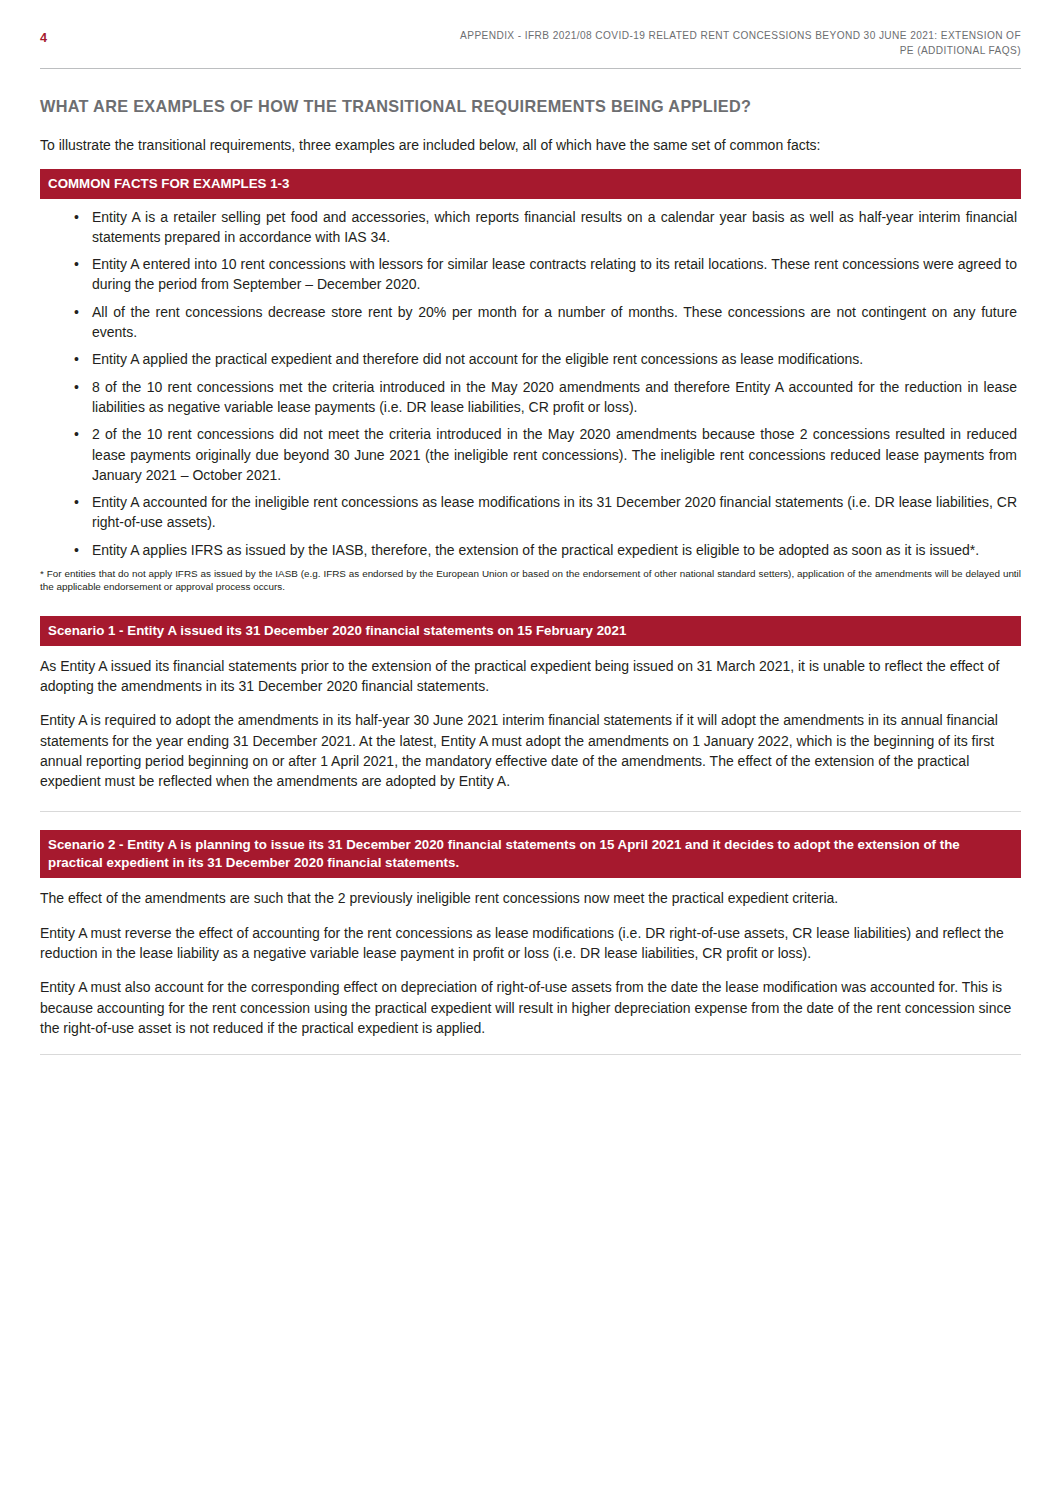4
Appendix - IFRB 2021/08 COVID-19 Related Rent Concessions Beyond 30 June 2021: Extension of
PE (Additional FAQs)
What are examples of how the transitional requirements being applied?
To illustrate the transitional requirements, three examples are included below, all of which have the same set of common facts:
COMMON FACTS FOR EXAMPLES 1-3
Entity A is a retailer selling pet food and accessories, which reports financial results on a calendar year basis as well as half-year interim financial statements prepared in accordance with IAS 34.
Entity A entered into 10 rent concessions with lessors for similar lease contracts relating to its retail locations. These rent concessions were agreed to during the period from September – December 2020.
All of the rent concessions decrease store rent by 20% per month for a number of months. These concessions are not contingent on any future events.
Entity A applied the practical expedient and therefore did not account for the eligible rent concessions as lease modifications.
8 of the 10 rent concessions met the criteria introduced in the May 2020 amendments and therefore Entity A accounted for the reduction in lease liabilities as negative variable lease payments (i.e. DR lease liabilities, CR profit or loss).
2 of the 10 rent concessions did not meet the criteria introduced in the May 2020 amendments because those 2 concessions resulted in reduced lease payments originally due beyond 30 June 2021 (the ineligible rent concessions). The ineligible rent concessions reduced lease payments from January 2021 – October 2021.
Entity A accounted for the ineligible rent concessions as lease modifications in its 31 December 2020 financial statements (i.e. DR lease liabilities, CR right-of-use assets).
Entity A applies IFRS as issued by the IASB, therefore, the extension of the practical expedient is eligible to be adopted as soon as it is issued*.
* For entities that do not apply IFRS as issued by the IASB (e.g. IFRS as endorsed by the European Union or based on the endorsement of other national standard setters), application of the amendments will be delayed until the applicable endorsement or approval process occurs.
Scenario 1 - Entity A issued its 31 December 2020 financial statements on 15 February 2021
As Entity A issued its financial statements prior to the extension of the practical expedient being issued on 31 March 2021, it is unable to reflect the effect of adopting the amendments in its 31 December 2020 financial statements.
Entity A is required to adopt the amendments in its half-year 30 June 2021 interim financial statements if it will adopt the amendments in its annual financial statements for the year ending 31 December 2021. At the latest, Entity A must adopt the amendments on 1 January 2022, which is the beginning of its first annual reporting period beginning on or after 1 April 2021, the mandatory effective date of the amendments. The effect of the extension of the practical expedient must be reflected when the amendments are adopted by Entity A.
Scenario 2 - Entity A is planning to issue its 31 December 2020 financial statements on 15 April 2021 and it decides to adopt the extension of the practical expedient in its 31 December 2020 financial statements.
The effect of the amendments are such that the 2 previously ineligible rent concessions now meet the practical expedient criteria.
Entity A must reverse the effect of accounting for the rent concessions as lease modifications (i.e. DR right-of-use assets, CR lease liabilities) and reflect the reduction in the lease liability as a negative variable lease payment in profit or loss (i.e. DR lease liabilities, CR profit or loss).
Entity A must also account for the corresponding effect on depreciation of right-of-use assets from the date the lease modification was accounted for. This is because accounting for the rent concession using the practical expedient will result in higher depreciation expense from the date of the rent concession since the right-of-use asset is not reduced if the practical expedient is applied.